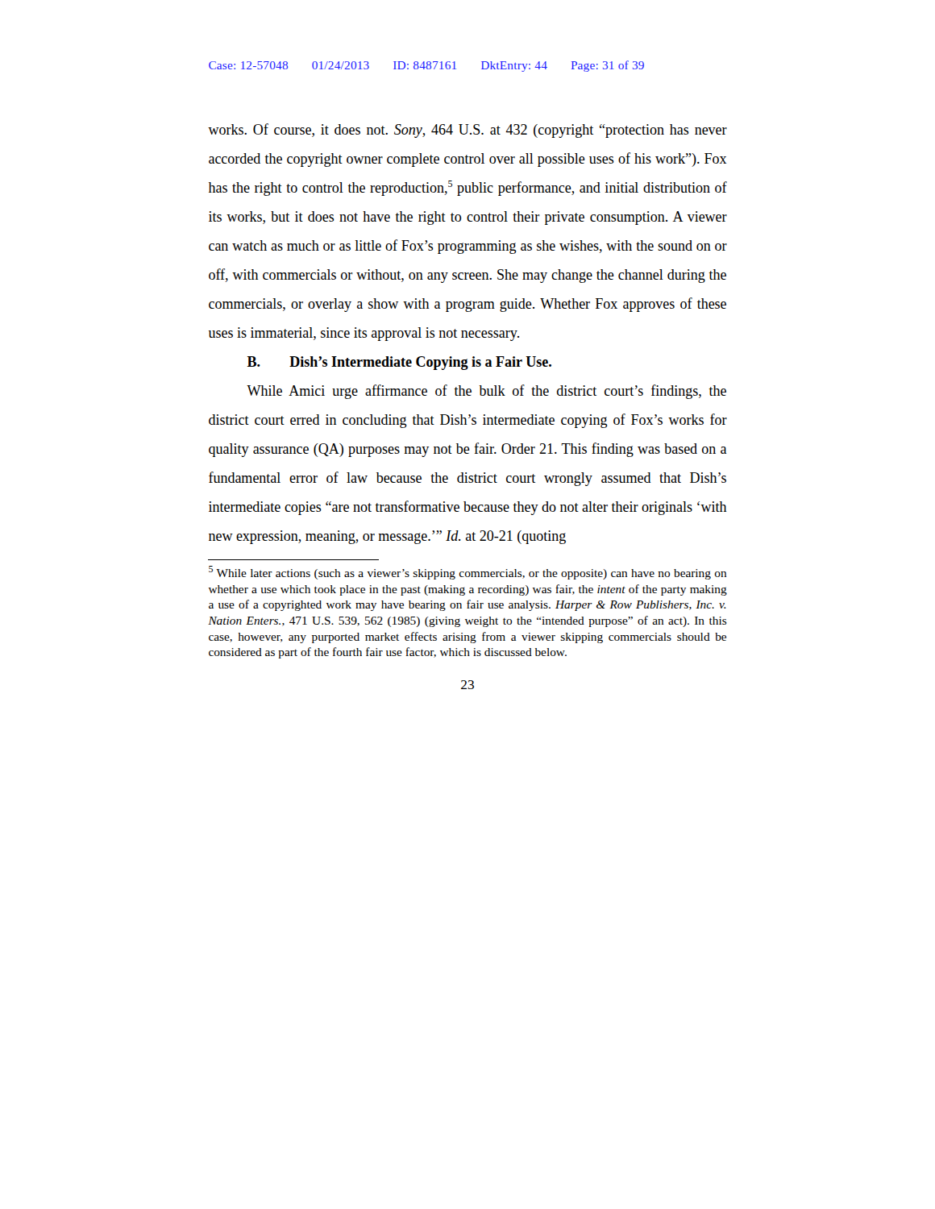Case: 12-5704801/24/2013 ID: 8487161 DktEntry: 44 Page: 31 of 39
works. Of course, it does not. Sony, 464 U.S. at 432 (copyright “protection has never accorded the copyright owner complete control over all possible uses of his work”). Fox has the right to control the reproduction,5 public performance, and initial distribution of its works, but it does not have the right to control their private consumption. A viewer can watch as much or as little of Fox’s programming as she wishes, with the sound on or off, with commercials or without, on any screen. She may change the channel during the commercials, or overlay a show with a program guide. Whether Fox approves of these uses is immaterial, since its approval is not necessary.
B. Dish’s Intermediate Copying is a Fair Use.
While Amici urge affirmance of the bulk of the district court’s findings, the district court erred in concluding that Dish’s intermediate copying of Fox’s works for quality assurance (QA) purposes may not be fair. Order 21. This finding was based on a fundamental error of law because the district court wrongly assumed that Dish’s intermediate copies “are not transformative because they do not alter their originals ‘with new expression, meaning, or message.’” Id. at 20-21 (quoting
5 While later actions (such as a viewer’s skipping commercials, or the opposite) can have no bearing on whether a use which took place in the past (making a recording) was fair, the intent of the party making a use of a copyrighted work may have bearing on fair use analysis. Harper & Row Publishers, Inc. v. Nation Enters., 471 U.S. 539, 562 (1985) (giving weight to the “intended purpose” of an act). In this case, however, any purported market effects arising from a viewer skipping commercials should be considered as part of the fourth fair use factor, which is discussed below.
23